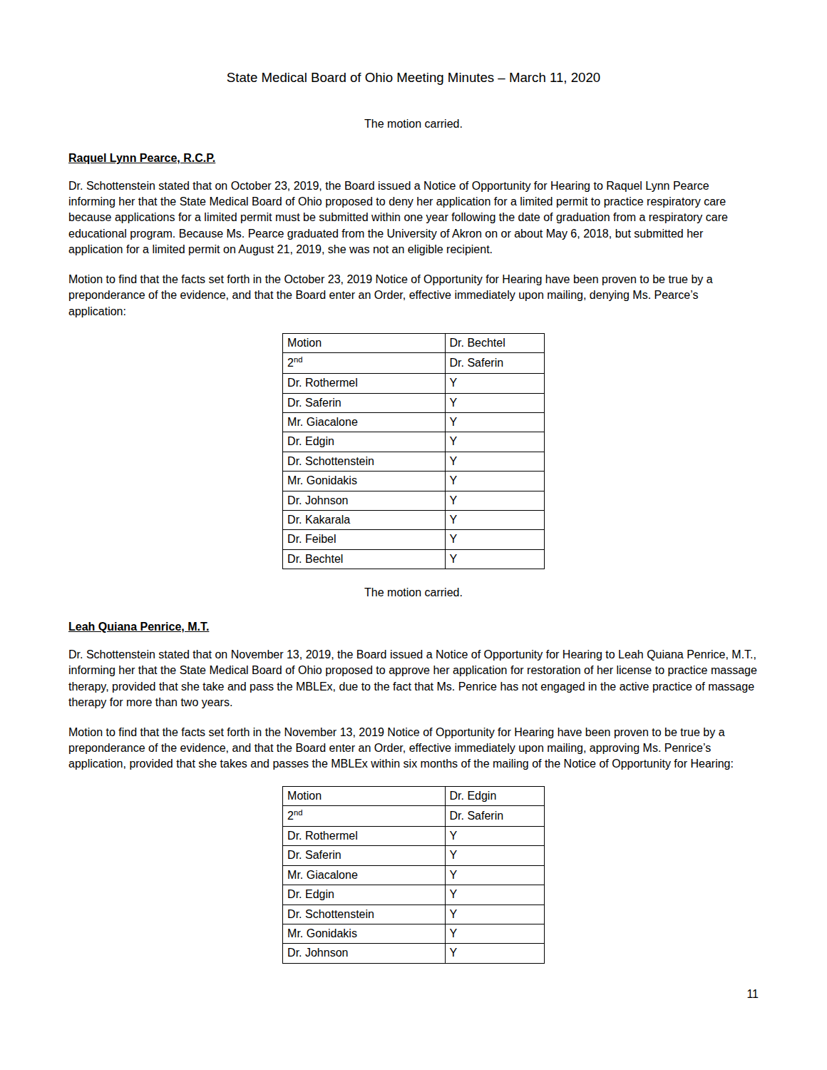State Medical Board of Ohio Meeting Minutes – March 11, 2020
The motion carried.
Raquel Lynn Pearce, R.C.P.
Dr. Schottenstein stated that on October 23, 2019, the Board issued a Notice of Opportunity for Hearing to Raquel Lynn Pearce informing her that the State Medical Board of Ohio proposed to deny her application for a limited permit to practice respiratory care because applications for a limited permit must be submitted within one year following the date of graduation from a respiratory care educational program. Because Ms. Pearce graduated from the University of Akron on or about May 6, 2018, but submitted her application for a limited permit on August 21, 2019, she was not an eligible recipient.
Motion to find that the facts set forth in the October 23, 2019 Notice of Opportunity for Hearing have been proven to be true by a preponderance of the evidence, and that the Board enter an Order, effective immediately upon mailing, denying Ms. Pearce’s application:
| Motion | Dr. Bechtel |
| 2 nd | Dr. Saferin |
| Dr. Rothermel | Y |
| Dr. Saferin | Y |
| Mr. Giacalone | Y |
| Dr. Edgin | Y |
| Dr. Schottenstein | Y |
| Mr. Gonidakis | Y |
| Dr. Johnson | Y |
| Dr. Kakarala | Y |
| Dr. Feibel | Y |
| Dr. Bechtel | Y |
The motion carried.
Leah Quiana Penrice, M.T.
Dr. Schottenstein stated that on November 13, 2019, the Board issued a Notice of Opportunity for Hearing to Leah Quiana Penrice, M.T., informing her that the State Medical Board of Ohio proposed to approve her application for restoration of her license to practice massage therapy, provided that she take and pass the MBLEx, due to the fact that Ms. Penrice has not engaged in the active practice of massage therapy for more than two years.
Motion to find that the facts set forth in the November 13, 2019 Notice of Opportunity for Hearing have been proven to be true by a preponderance of the evidence, and that the Board enter an Order, effective immediately upon mailing, approving Ms. Penrice’s application, provided that she takes and passes the MBLEx within six months of the mailing of the Notice of Opportunity for Hearing:
| Motion | Dr. Edgin |
| 2 nd | Dr. Saferin |
| Dr. Rothermel | Y |
| Dr. Saferin | Y |
| Mr. Giacalone | Y |
| Dr. Edgin | Y |
| Dr. Schottenstein | Y |
| Mr. Gonidakis | Y |
| Dr. Johnson | Y |
11